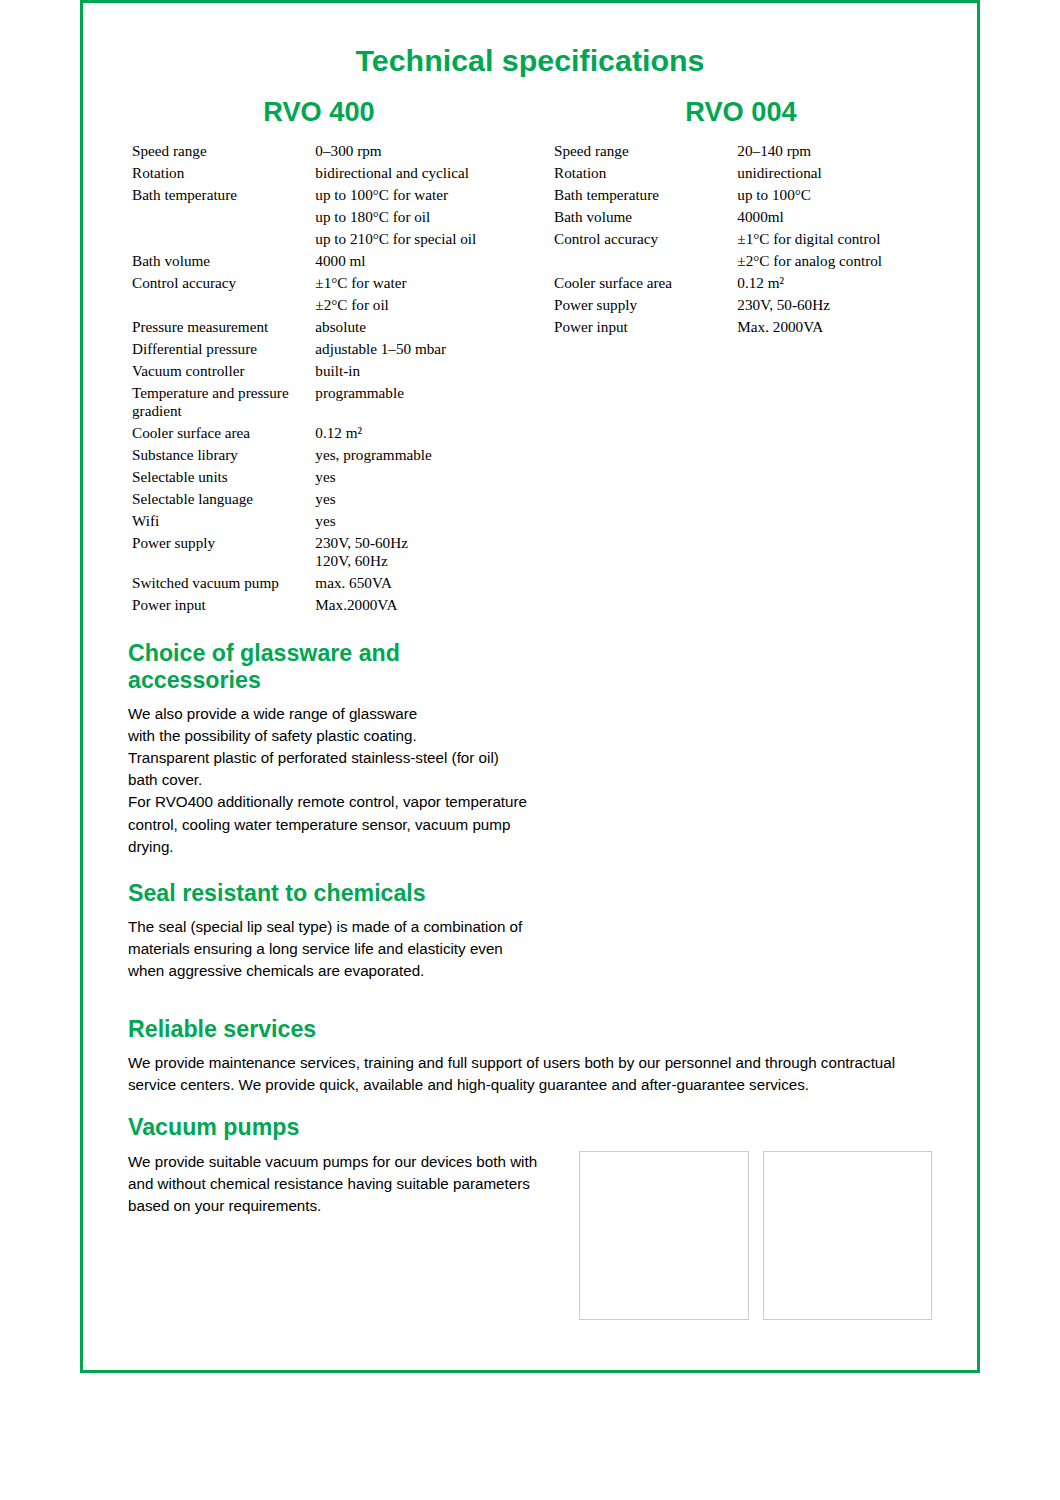Technical specifications
RVO 400
| Speed range | 0–300 rpm |
| Rotation | bidirectional and cyclical |
| Bath temperature | up to 100°C for water |
| | up to 180°C for oil |
| | up to 210°C for special oil |
| Bath volume | 4000 ml |
| Control accuracy | ±1°C for water |
| | ±2°C for oil |
| Pressure measurement | absolute |
| Differential pressure | adjustable 1–50 mbar |
| Vacuum controller | built-in |
| Temperature and pressure gradient | programmable |
| Cooler surface area | 0.12 m² |
| Substance library | yes, programmable |
| Selectable units | yes |
| Selectable language | yes |
| Wifi | yes |
| Power supply | 230V, 50-60Hz 120V, 60Hz |
| Switched vacuum pump | max. 650VA |
| Power input | Max.2000VA |
RVO 004
| Speed range | 20–140 rpm |
| Rotation | unidirectional |
| Bath temperature | up to 100°C |
| Bath volume | 4000ml |
| Control accuracy | ±1°C for digital control |
| | ±2°C for analog control |
| Cooler surface area | 0.12 m² |
| Power supply | 230V, 50-60Hz |
| Power input | Max. 2000VA |
Choice of glassware and accessories
We also provide a wide range of glassware
with the possibility of safety plastic coating.
Transparent plastic of perforated stainless-steel (for oil) bath cover.
For RVO400 additionally remote control, vapor temperature control, cooling water temperature sensor, vacuum pump drying.
Seal resistant to chemicals
The seal (special lip seal type) is made of a combination of materials ensuring a long service life and elasticity even when aggressive chemicals are evaporated.
Reliable services
We provide maintenance services, training and full support of users both by our personnel and through contractual service centers. We provide quick, available and high-quality guarantee and after-guarantee services.
Vacuum pumps
We provide suitable vacuum pumps for our devices both with and without chemical resistance having suitable parameters based on your requirements.